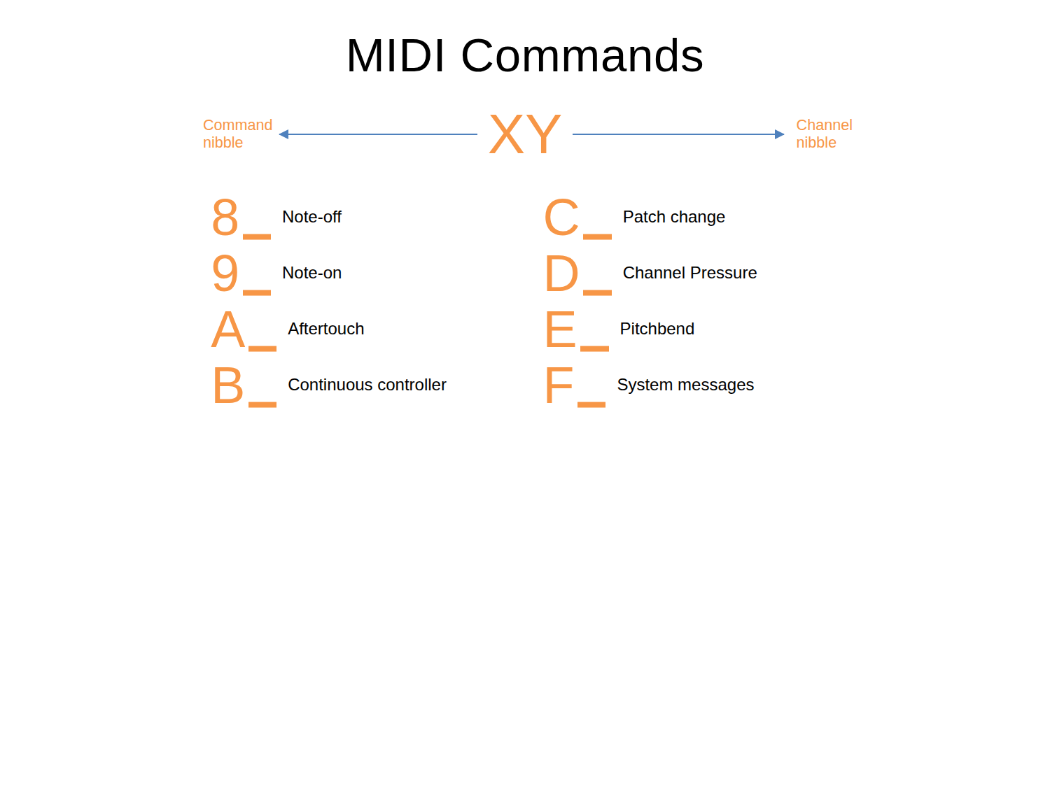MIDI Commands
Command
nibble
XY
Channel
nibble
8 Note-off
9 Note-on
A Aftertouch
B Continuous controller
C Patch change
D Channel Pressure
E Pitchbend
F System messages